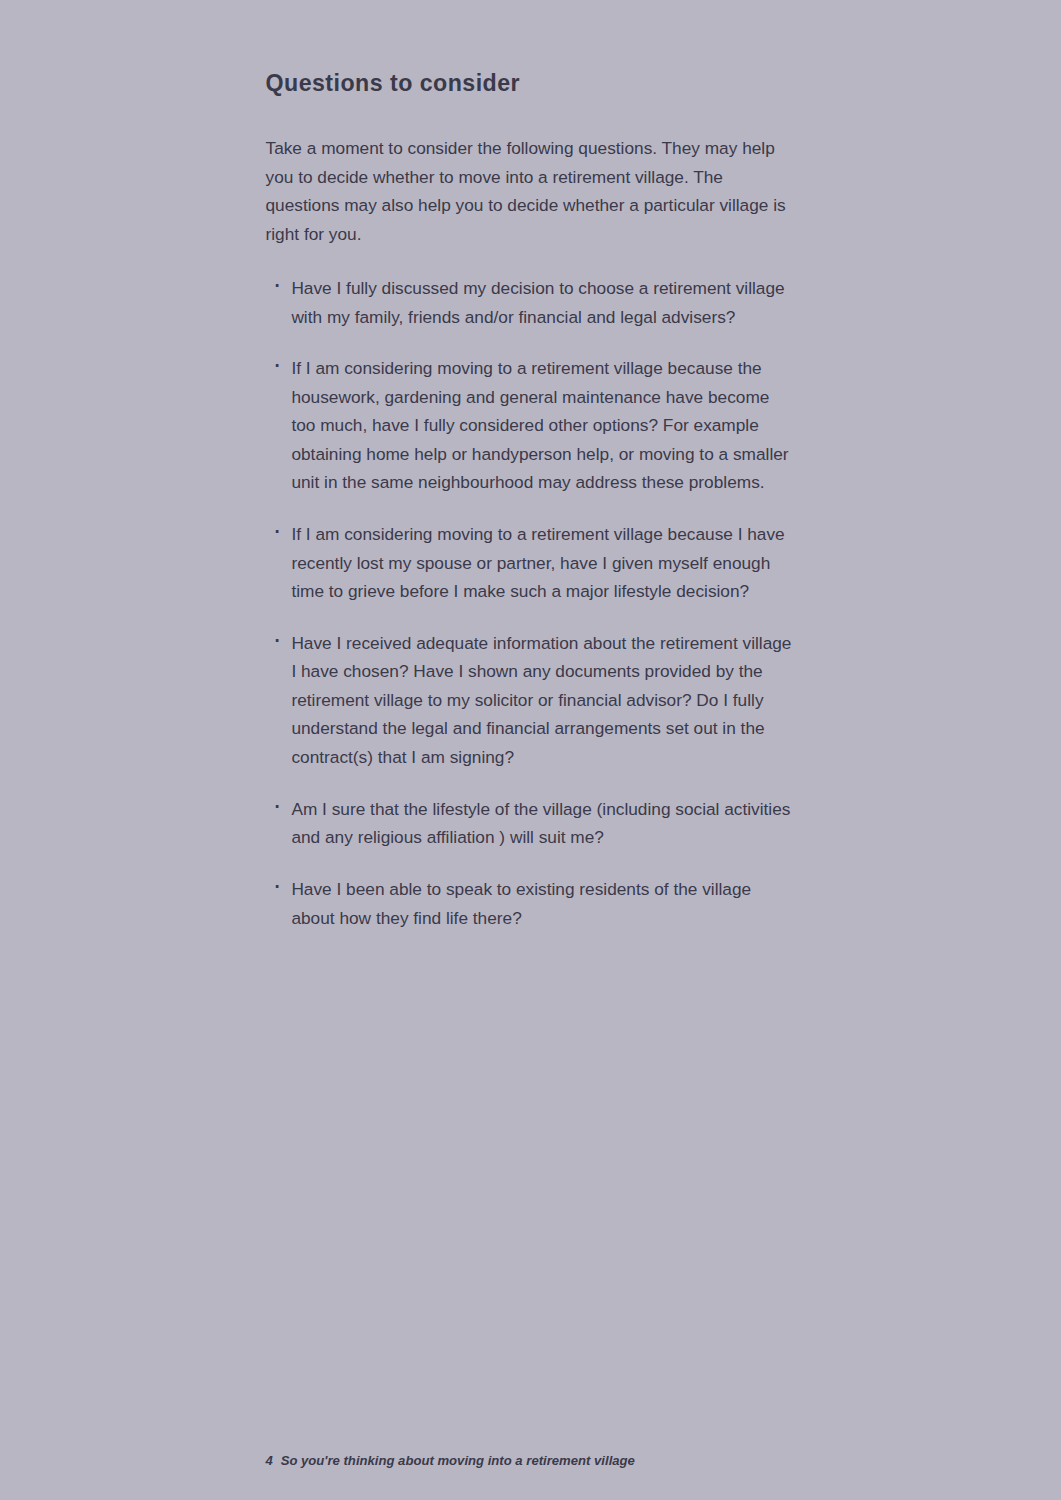Questions to consider
Take a moment to consider the following questions. They may help you to decide whether to move into a retirement village. The questions may also help you to decide whether a particular village is right for you.
Have I fully discussed my decision to choose a retirement village with my family, friends and/or financial and legal advisers?
If I am considering moving to a retirement village because the housework, gardening and general maintenance have become too much, have I fully considered other options? For example obtaining home help or handyperson help, or moving to a smaller unit in the same neighbourhood may address these problems.
If I am considering moving to a retirement village because I have recently lost my spouse or partner, have I given myself enough time to grieve before I make such a major lifestyle decision?
Have I received adequate information about the retirement village I have chosen? Have I shown any documents provided by the retirement village to my solicitor or financial advisor? Do I fully understand the legal and financial arrangements set out in the contract(s) that I am signing?
Am I sure that the lifestyle of the village (including social activities and any religious affiliation ) will suit me?
Have I been able to speak to existing residents of the village about how they find life there?
4 So you're thinking about moving into a retirement village